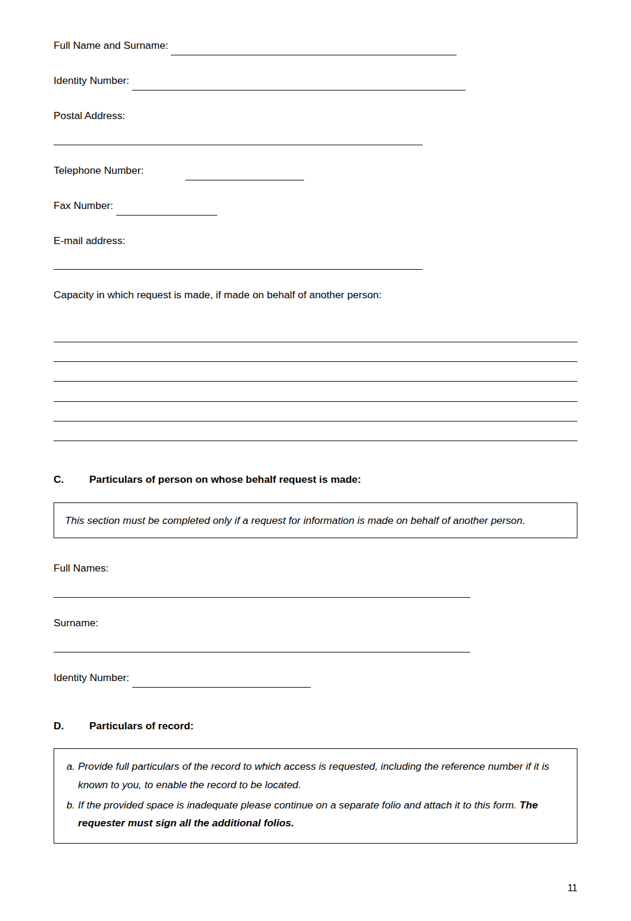Full Name and Surname:
Identity Number:
Postal Address:
Telephone Number:
Fax Number:
E-mail address:
Capacity in which request is made, if made on behalf of another person:
C. Particulars of person on whose behalf request is made:
This section must be completed only if a request for information is made on behalf of another person.
Full Names:
Surname:
Identity Number:
D. Particulars of record:
Provide full particulars of the record to which access is requested, including the reference number if it is known to you, to enable the record to be located.
If the provided space is inadequate please continue on a separate folio and attach it to this form. The requester must sign all the additional folios.
11